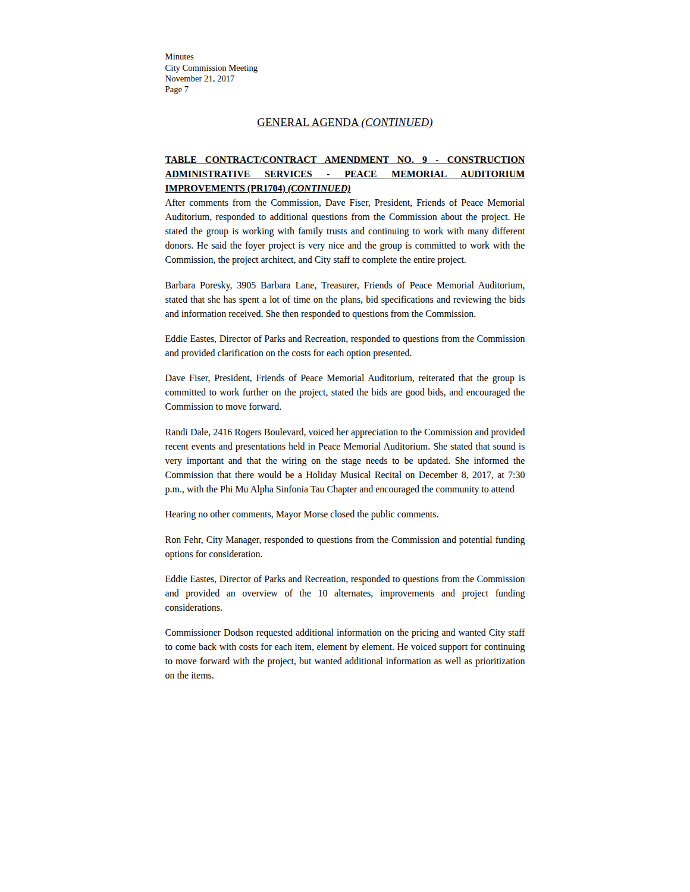Minutes
City Commission Meeting
November 21, 2017
Page 7
GENERAL AGENDA (CONTINUED)
TABLE CONTRACT/CONTRACT AMENDMENT NO. 9 - CONSTRUCTION ADMINISTRATIVE SERVICES - PEACE MEMORIAL AUDITORIUM IMPROVEMENTS (PR1704) (CONTINUED)
After comments from the Commission, Dave Fiser, President, Friends of Peace Memorial Auditorium, responded to additional questions from the Commission about the project. He stated the group is working with family trusts and continuing to work with many different donors. He said the foyer project is very nice and the group is committed to work with the Commission, the project architect, and City staff to complete the entire project.
Barbara Poresky, 3905 Barbara Lane, Treasurer, Friends of Peace Memorial Auditorium, stated that she has spent a lot of time on the plans, bid specifications and reviewing the bids and information received. She then responded to questions from the Commission.
Eddie Eastes, Director of Parks and Recreation, responded to questions from the Commission and provided clarification on the costs for each option presented.
Dave Fiser, President, Friends of Peace Memorial Auditorium, reiterated that the group is committed to work further on the project, stated the bids are good bids, and encouraged the Commission to move forward.
Randi Dale, 2416 Rogers Boulevard, voiced her appreciation to the Commission and provided recent events and presentations held in Peace Memorial Auditorium. She stated that sound is very important and that the wiring on the stage needs to be updated. She informed the Commission that there would be a Holiday Musical Recital on December 8, 2017, at 7:30 p.m., with the Phi Mu Alpha Sinfonia Tau Chapter and encouraged the community to attend
Hearing no other comments, Mayor Morse closed the public comments.
Ron Fehr, City Manager, responded to questions from the Commission and potential funding options for consideration.
Eddie Eastes, Director of Parks and Recreation, responded to questions from the Commission and provided an overview of the 10 alternates, improvements and project funding considerations.
Commissioner Dodson requested additional information on the pricing and wanted City staff to come back with costs for each item, element by element. He voiced support for continuing to move forward with the project, but wanted additional information as well as prioritization on the items.